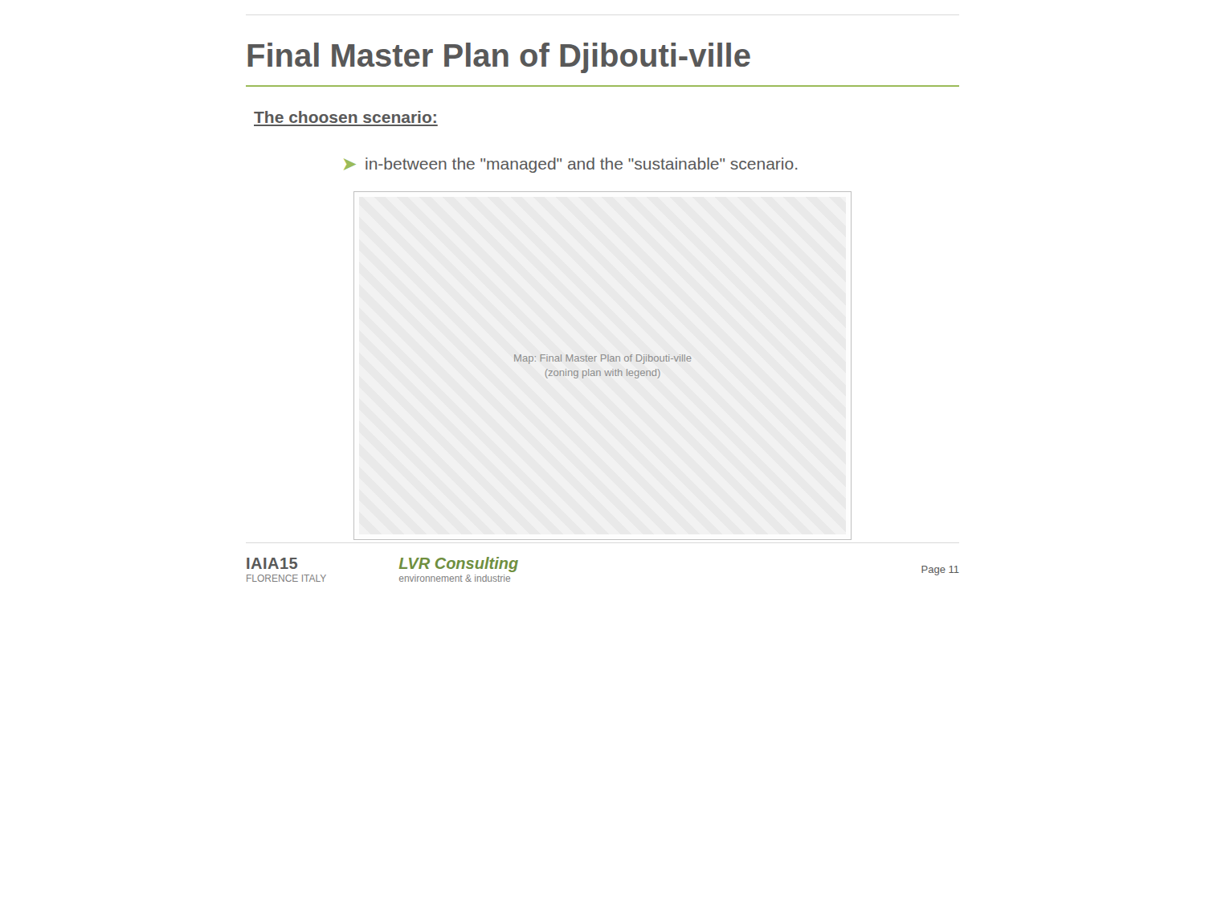Final Master Plan of Djibouti-ville
The choosen scenario:
➤in-between the "managed" and the "sustainable" scenario.
Map: Final Master Plan of Djibouti-ville
(zoning plan with legend)
IAIA15 FLORENCE ITALY
LVR Consultingenvironnement & industrie
Page 11